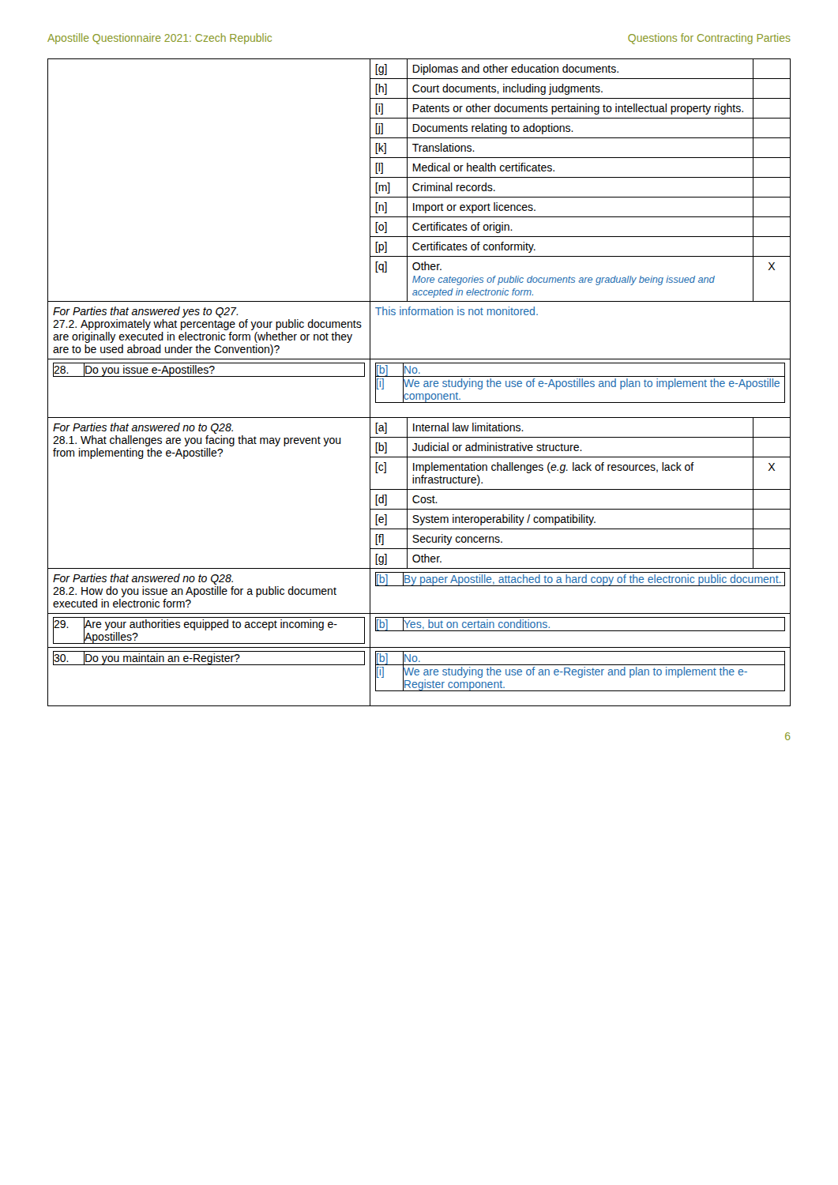Apostille Questionnaire 2021: Czech Republic
Questions for Contracting Parties
| | [g] | Diplomas and other education documents. | |
| [h] | Court documents, including judgments. | |
| [i] | Patents or other documents pertaining to intellectual property rights. | |
| [j] | Documents relating to adoptions. | |
| [k] | Translations. | |
| [l] | Medical or health certificates. | |
| [m] | Criminal records. | |
| [n] | Import or export licences. | |
| [o] | Certificates of origin. | |
| [p] | Certificates of conformity. | |
| [q] | Other. More categories of public documents are gradually being issued and accepted in electronic form. | X |
| For Parties that answered yes to Q27. 27.2. Approximately what percentage of your public documents are originally executed in electronic form (whether or not they are to be used abroad under the Convention)? | This information is not monitored. |
| / 28. / Do you issue e-Apostilles? / | / [b] / No. / / [i] / We are studying the use of e-Apostilles and plan to implement the e-Apostille component. / |
| For Parties that answered no to Q28. 28.1. What challenges are you facing that may prevent you from implementing the e-Apostille? | [a] | Internal law limitations. | |
| [b] | Judicial or administrative structure. | |
| [c] | Implementation challenges ( e.g. lack of resources, lack of infrastructure). | X |
| [d] | Cost. | |
| [e] | System interoperability / compatibility. | |
| [f] | Security concerns. | |
| [g] | Other. | |
| For Parties that answered no to Q28. 28.2. How do you issue an Apostille for a public document executed in electronic form? | / [b] / By paper Apostille, attached to a hard copy of the electronic public document. / |
| / 29. / Are your authorities equipped to accept incoming e-Apostilles? / | / [b] / Yes, but on certain conditions. / |
| / 30. / Do you maintain an e-Register? / | / [b] / No. / / [i] / We are studying the use of an e-Register and plan to implement the e-Register component. / |
6